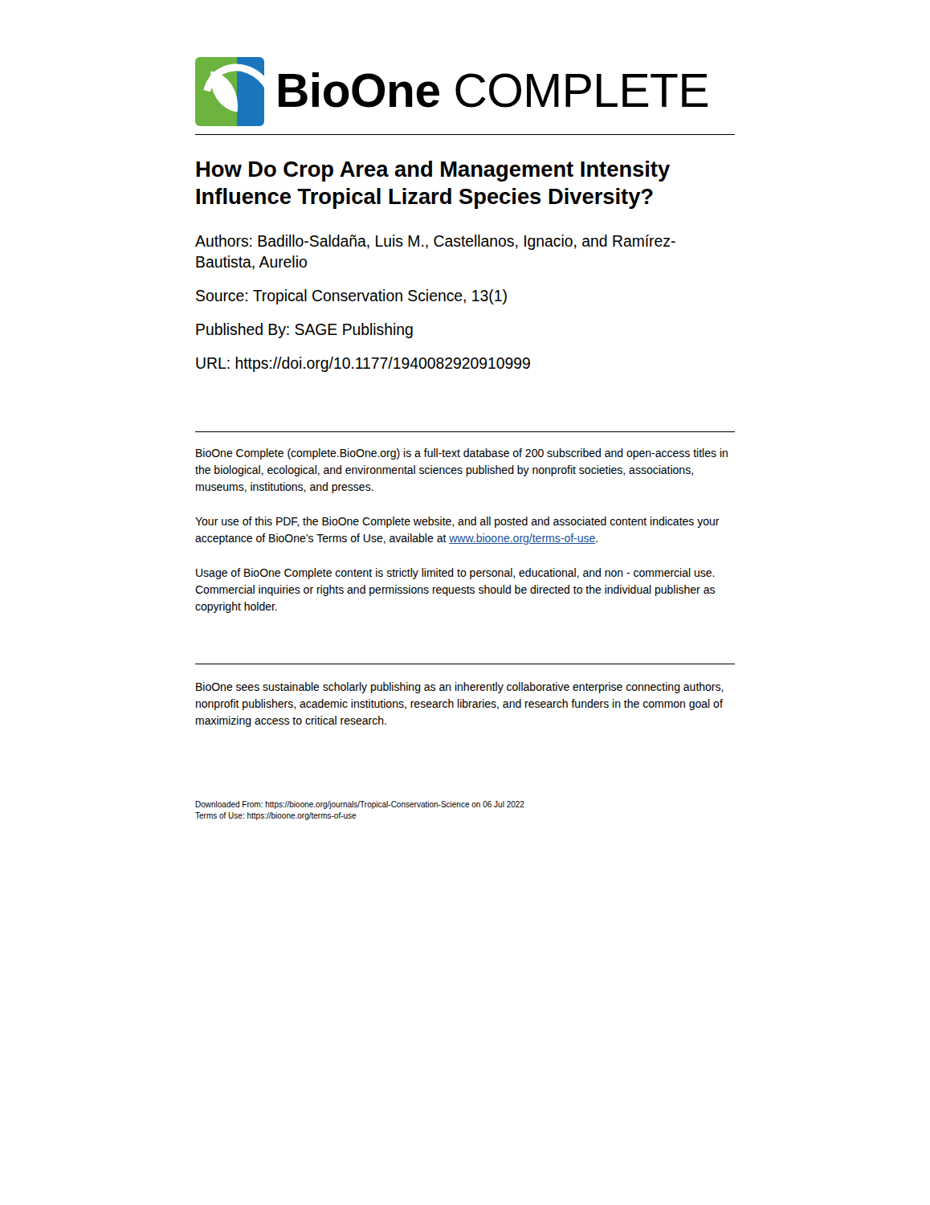Bio One COMPLETE
How Do Crop Area and Management Intensity Influence Tropical Lizard Species Diversity?
Authors: Badillo-Saldaña, Luis M., Castellanos, Ignacio, and Ramírez-Bautista, Aurelio
Source: Tropical Conservation Science, 13(1)
Published By: SAGE Publishing
URL: https://doi.org/10.1177/1940082920910999
BioOne Complete (complete.BioOne.org) is a full-text database of 200 subscribed and open-access titles in the biological, ecological, and environmental sciences published by nonprofit societies, associations, museums, institutions, and presses.
Your use of this PDF, the BioOne Complete website, and all posted and associated content indicates your acceptance of BioOne’s Terms of Use, available at www.bioone.org/terms-of-use.
Usage of BioOne Complete content is strictly limited to personal, educational, and non - commercial use. Commercial inquiries or rights and permissions requests should be directed to the individual publisher as copyright holder.
BioOne sees sustainable scholarly publishing as an inherently collaborative enterprise connecting authors, nonprofit publishers, academic institutions, research libraries, and research funders in the common goal of maximizing access to critical research.
Downloaded From: https://bioone.org/journals/Tropical-Conservation-Science on 06 Jul 2022
Terms of Use: https://bioone.org/terms-of-use